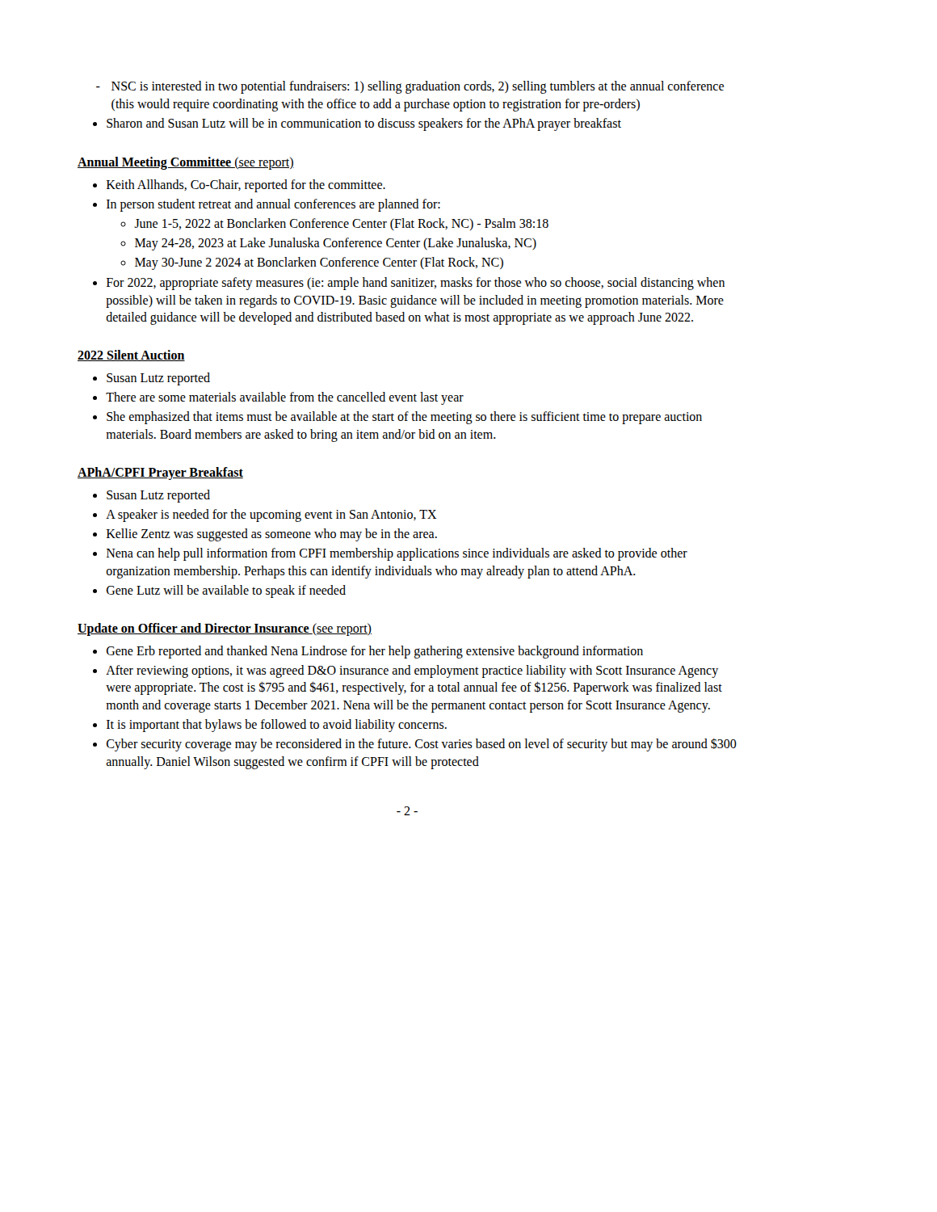NSC is interested in two potential fundraisers: 1) selling graduation cords, 2) selling tumblers at the annual conference (this would require coordinating with the office to add a purchase option to registration for pre-orders)
Sharon and Susan Lutz will be in communication to discuss speakers for the APhA prayer breakfast
Annual Meeting Committee (see report)
Keith Allhands, Co-Chair, reported for the committee.
In person student retreat and annual conferences are planned for:
June 1-5, 2022 at Bonclarken Conference Center (Flat Rock, NC) - Psalm 38:18
May 24-28, 2023 at Lake Junaluska Conference Center (Lake Junaluska, NC)
May 30-June 2 2024 at Bonclarken Conference Center (Flat Rock, NC)
For 2022, appropriate safety measures (ie: ample hand sanitizer, masks for those who so choose, social distancing when possible) will be taken in regards to COVID-19. Basic guidance will be included in meeting promotion materials. More detailed guidance will be developed and distributed based on what is most appropriate as we approach June 2022.
2022 Silent Auction
Susan Lutz reported
There are some materials available from the cancelled event last year
She emphasized that items must be available at the start of the meeting so there is sufficient time to prepare auction materials. Board members are asked to bring an item and/or bid on an item.
APhA/CPFI Prayer Breakfast
Susan Lutz reported
A speaker is needed for the upcoming event in San Antonio, TX
Kellie Zentz was suggested as someone who may be in the area.
Nena can help pull information from CPFI membership applications since individuals are asked to provide other organization membership. Perhaps this can identify individuals who may already plan to attend APhA.
Gene Lutz will be available to speak if needed
Update on Officer and Director Insurance (see report)
Gene Erb reported and thanked Nena Lindrose for her help gathering extensive background information
After reviewing options, it was agreed D&O insurance and employment practice liability with Scott Insurance Agency were appropriate. The cost is $795 and $461, respectively, for a total annual fee of $1256. Paperwork was finalized last month and coverage starts 1 December 2021. Nena will be the permanent contact person for Scott Insurance Agency.
It is important that bylaws be followed to avoid liability concerns.
Cyber security coverage may be reconsidered in the future. Cost varies based on level of security but may be around $300 annually. Daniel Wilson suggested we confirm if CPFI will be protected
- 2 -